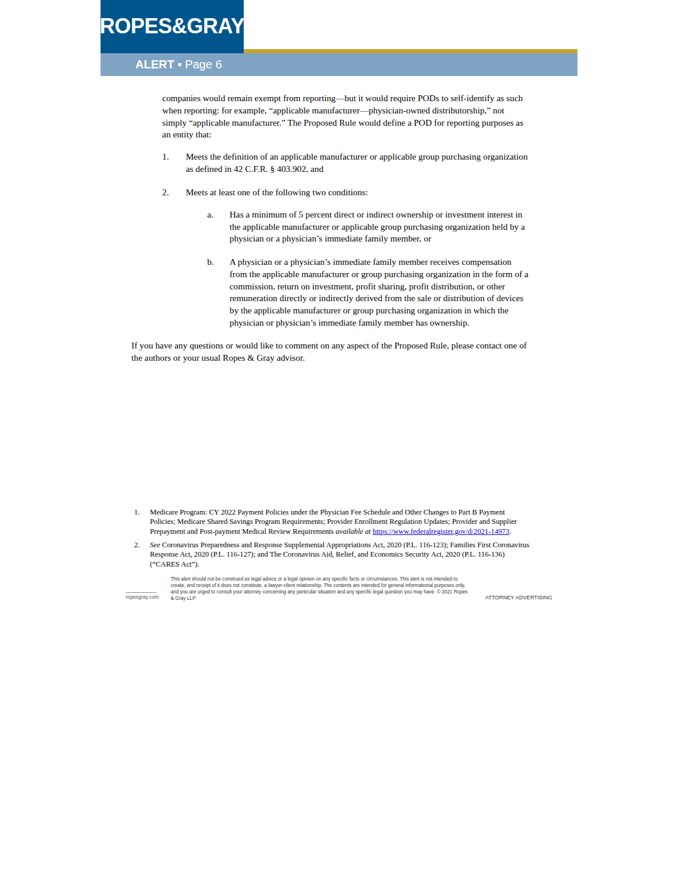ROPES&GRAY
ALERT ▪ Page 6
companies would remain exempt from reporting—but it would require PODs to self-identify as such when reporting: for example, “applicable manufacturer—physician-owned distributorship,” not simply “applicable manufacturer.” The Proposed Rule would define a POD for reporting purposes as an entity that:
Meets the definition of an applicable manufacturer or applicable group purchasing organization as defined in 42 C.F.R. § 403.902, and
Meets at least one of the following two conditions:
Has a minimum of 5 percent direct or indirect ownership or investment interest in the applicable manufacturer or applicable group purchasing organization held by a physician or a physician’s immediate family member, or
A physician or a physician’s immediate family member receives compensation from the applicable manufacturer or group purchasing organization in the form of a commission, return on investment, profit sharing, profit distribution, or other remuneration directly or indirectly derived from the sale or distribution of devices by the applicable manufacturer or group purchasing organization in which the physician or physician’s immediate family member has ownership.
If you have any questions or would like to comment on any aspect of the Proposed Rule, please contact one of the authors or your usual Ropes & Gray advisor.
Medicare Program: CY 2022 Payment Policies under the Physician Fee Schedule and Other Changes to Part B Payment Policies; Medicare Shared Savings Program Requirements; Provider Enrollment Regulation Updates; Provider and Supplier Prepayment and Post-payment Medical Review Requirements available at https://www.federalregister.gov/d/2021-14973.
See Coronavirus Preparedness and Response Supplemental Appropriations Act, 2020 (P.L. 116-123); Families First Coronavirus Response Act, 2020 (P.L. 116-127); and The Coronavirus Aid, Relief, and Economics Security Act, 2020 (P.L. 116-136) (“CARES Act”).
ropesgray.com
This alert should not be construed as legal advice or a legal opinion on any specific facts or circumstances. This alert is not intended to create, and receipt of it does not constitute, a lawyer-client relationship. The contents are intended for general informational purposes only, and you are urged to consult your attorney concerning any particular situation and any specific legal question you may have. © 2021 Ropes & Gray LLP
ATTORNEY ADVERTISING